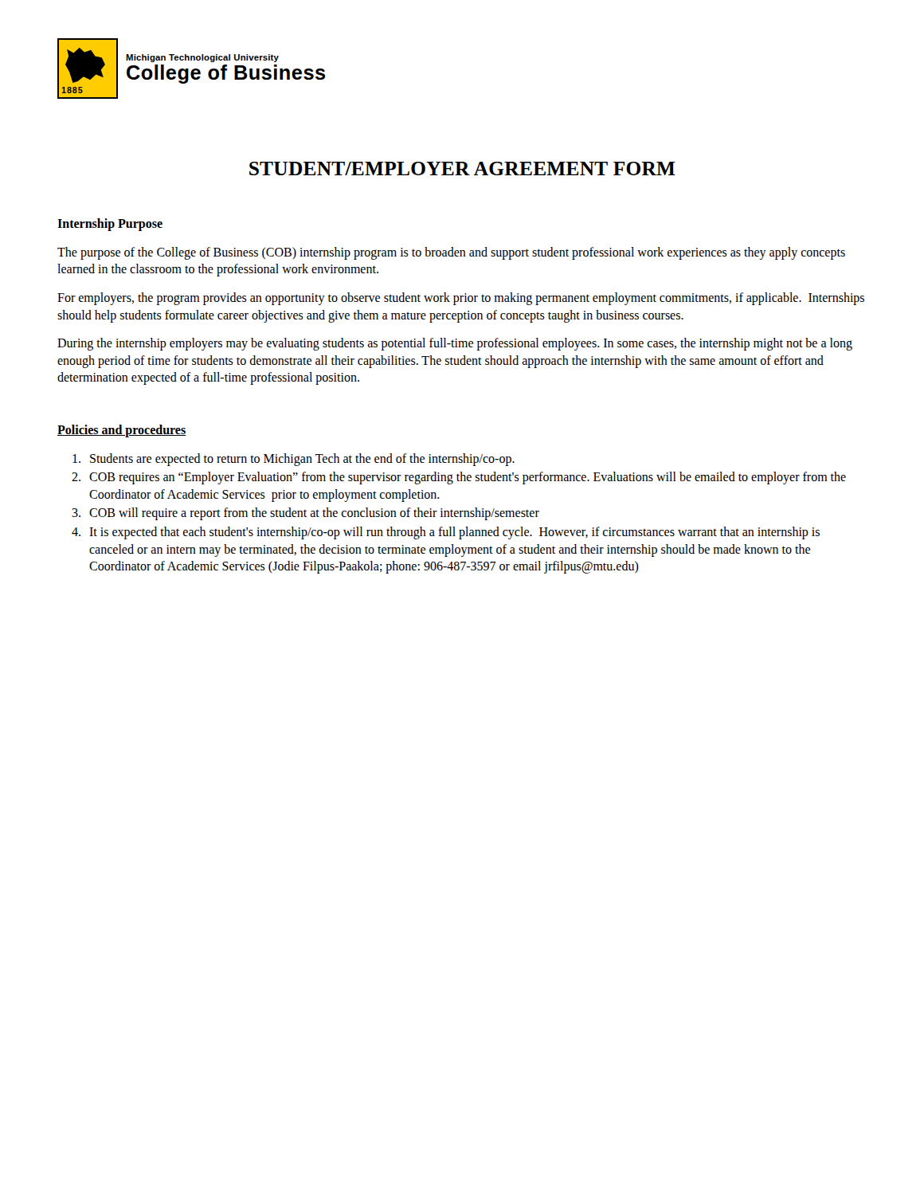1885
Michigan Technological University
College of Business
STUDENT/EMPLOYER AGREEMENT FORM
Internship Purpose
The purpose of the College of Business (COB) internship program is to broaden and support student professional work experiences as they apply concepts learned in the classroom to the professional work environment.
For employers, the program provides an opportunity to observe student work prior to making permanent employment commitments, if applicable. Internships should help students formulate career objectives and give them a mature perception of concepts taught in business courses.
During the internship employers may be evaluating students as potential full-time professional employees. In some cases, the internship might not be a long enough period of time for students to demonstrate all their capabilities. The student should approach the internship with the same amount of effort and determination expected of a full-time professional position.
Policies and procedures
Students are expected to return to Michigan Tech at the end of the internship/co-op.
COB requires an “Employer Evaluation” from the supervisor regarding the student's performance. Evaluations will be emailed to employer from the Coordinator of Academic Services prior to employment completion.
COB will require a report from the student at the conclusion of their internship/semester
It is expected that each student's internship/co-op will run through a full planned cycle. However, if circumstances warrant that an internship is canceled or an intern may be terminated, the decision to terminate employment of a student and their internship should be made known to the Coordinator of Academic Services (Jodie Filpus-Paakola; phone: 906-487-3597 or email jrfilpus@mtu.edu)